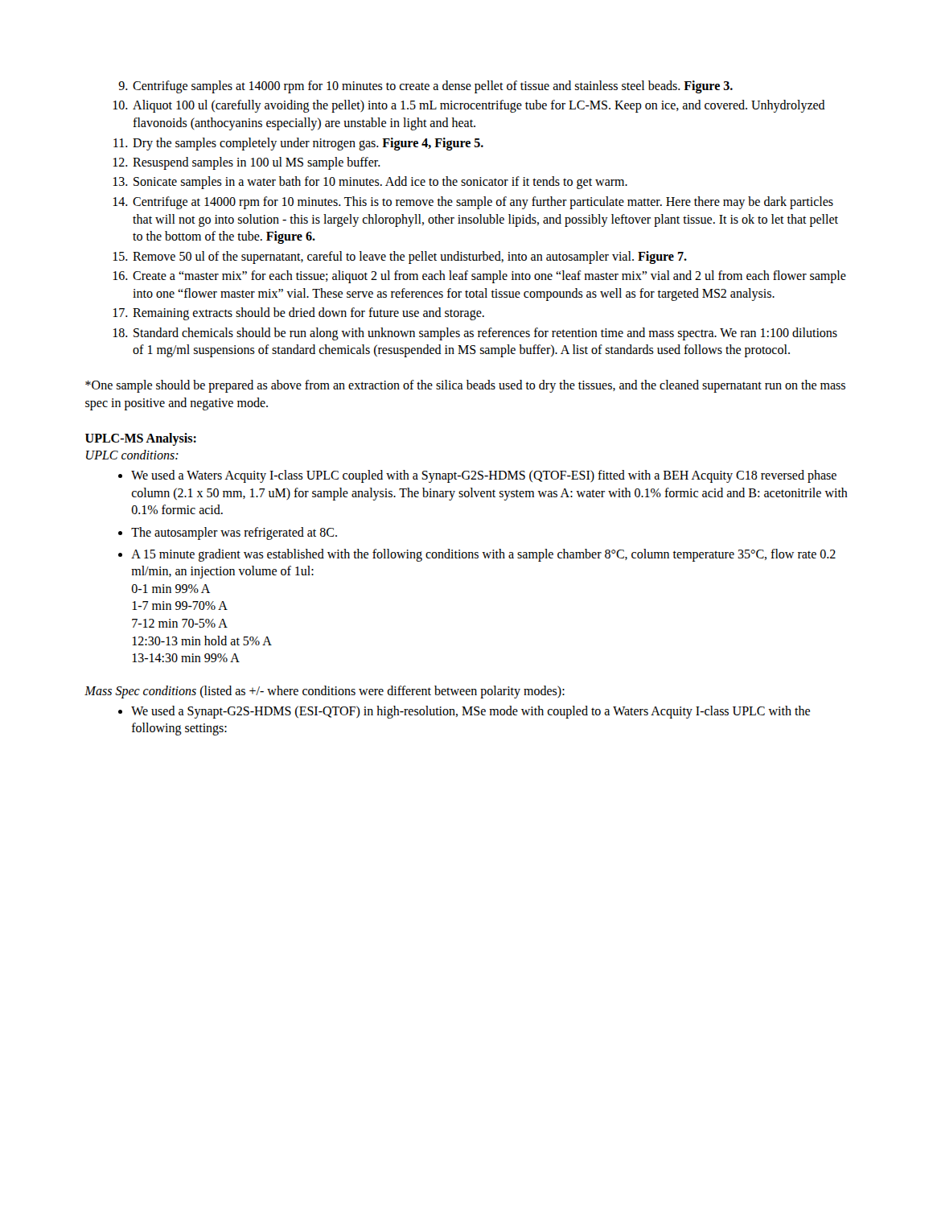Centrifuge samples at 14000 rpm for 10 minutes to create a dense pellet of tissue and stainless steel beads. Figure 3.
Aliquot 100 ul (carefully avoiding the pellet) into a 1.5 mL microcentrifuge tube for LC-MS. Keep on ice, and covered. Unhydrolyzed flavonoids (anthocyanins especially) are unstable in light and heat.
Dry the samples completely under nitrogen gas. Figure 4, Figure 5.
Resuspend samples in 100 ul MS sample buffer.
Sonicate samples in a water bath for 10 minutes. Add ice to the sonicator if it tends to get warm.
Centrifuge at 14000 rpm for 10 minutes. This is to remove the sample of any further particulate matter. Here there may be dark particles that will not go into solution - this is largely chlorophyll, other insoluble lipids, and possibly leftover plant tissue. It is ok to let that pellet to the bottom of the tube. Figure 6.
Remove 50 ul of the supernatant, careful to leave the pellet undisturbed, into an autosampler vial. Figure 7.
Create a “master mix” for each tissue; aliquot 2 ul from each leaf sample into one “leaf master mix” vial and 2 ul from each flower sample into one “flower master mix” vial. These serve as references for total tissue compounds as well as for targeted MS2 analysis.
Remaining extracts should be dried down for future use and storage.
Standard chemicals should be run along with unknown samples as references for retention time and mass spectra. We ran 1:100 dilutions of 1 mg/ml suspensions of standard chemicals (resuspended in MS sample buffer). A list of standards used follows the protocol.
*One sample should be prepared as above from an extraction of the silica beads used to dry the tissues, and the cleaned supernatant run on the mass spec in positive and negative mode.
UPLC-MS Analysis:
UPLC conditions:
We used a Waters Acquity I-class UPLC coupled with a Synapt-G2S-HDMS (QTOF-ESI) fitted with a BEH Acquity C18 reversed phase column (2.1 x 50 mm, 1.7 uM) for sample analysis. The binary solvent system was A: water with 0.1% formic acid and B: acetonitrile with 0.1% formic acid.
The autosampler was refrigerated at 8C.
A 15 minute gradient was established with the following conditions with a sample chamber 8°C, column temperature 35°C, flow rate 0.2 ml/min, an injection volume of 1ul:
0-1 min 99% A
1-7 min 99-70% A
7-12 min 70-5% A
12:30-13 min hold at 5% A
13-14:30 min 99% A
Mass Spec conditions (listed as +/- where conditions were different between polarity modes):
We used a Synapt-G2S-HDMS (ESI-QTOF) in high-resolution, MSe mode with coupled to a Waters Acquity I-class UPLC with the following settings: